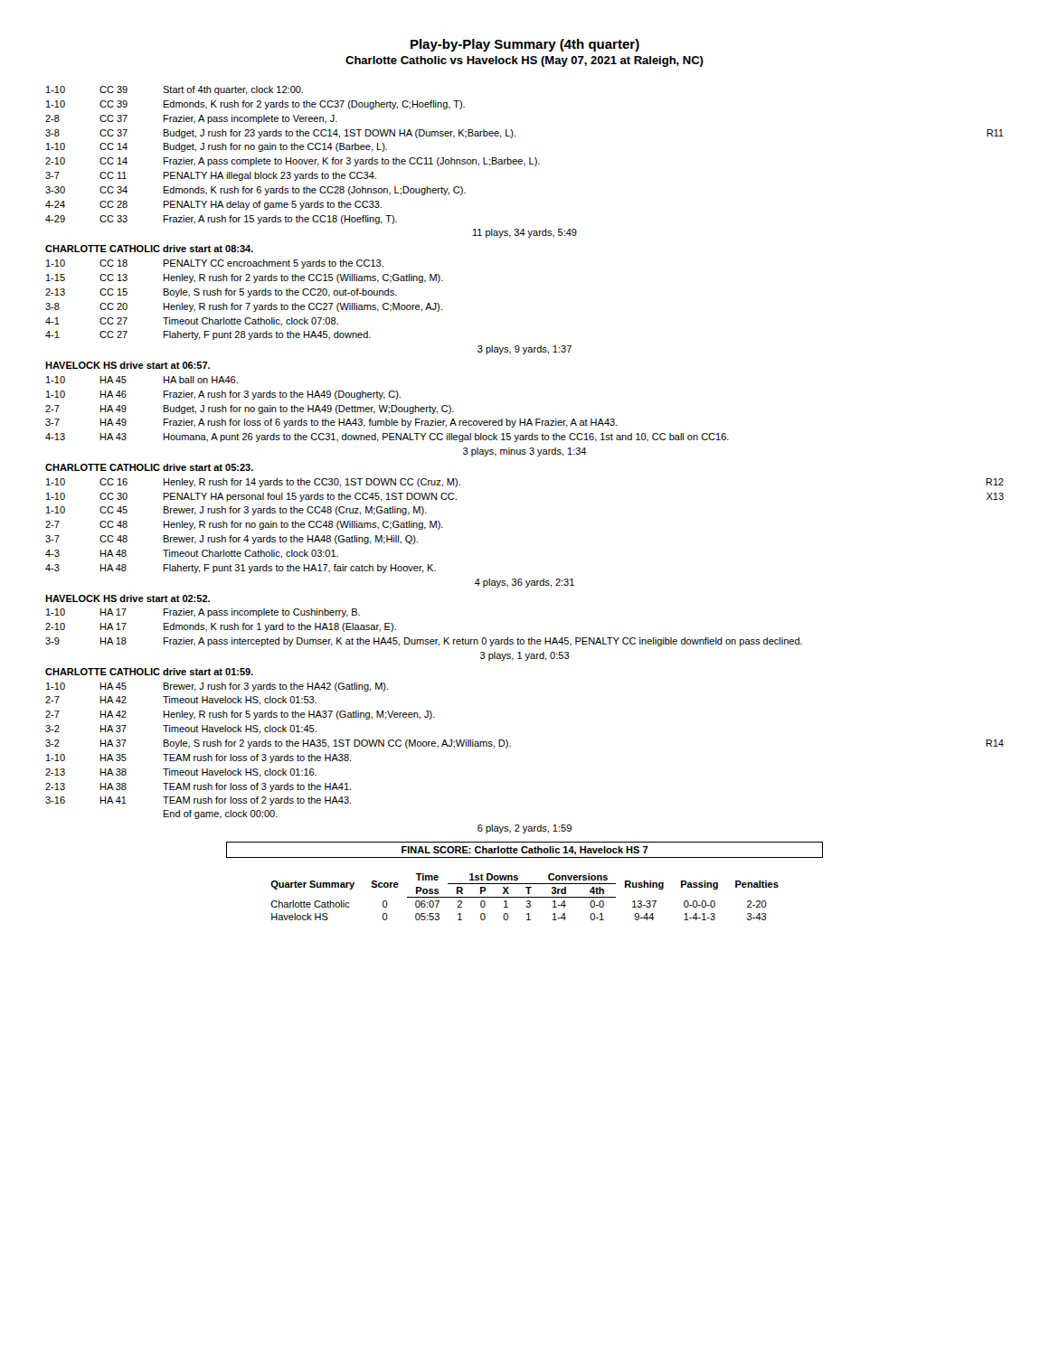Play-by-Play Summary (4th quarter)
Charlotte Catholic vs Havelock HS (May 07, 2021 at Raleigh, NC)
| 1-10 | CC 39 | Start of 4th quarter, clock 12:00. | |
| 1-10 | CC 39 | Edmonds, K rush for 2 yards to the CC37 (Dougherty, C;Hoefling, T). | |
| 2-8 | CC 37 | Frazier, A pass incomplete to Vereen, J. | |
| 3-8 | CC 37 | Budget, J rush for 23 yards to the CC14, 1ST DOWN HA (Dumser, K;Barbee, L). | R11 |
| 1-10 | CC 14 | Budget, J rush for no gain to the CC14 (Barbee, L). | |
| 2-10 | CC 14 | Frazier, A pass complete to Hoover, K for 3 yards to the CC11 (Johnson, L;Barbee, L). | |
| 3-7 | CC 11 | PENALTY HA illegal block 23 yards to the CC34. | |
| 3-30 | CC 34 | Edmonds, K rush for 6 yards to the CC28 (Johnson, L;Dougherty, C). | |
| 4-24 | CC 28 | PENALTY HA delay of game 5 yards to the CC33. | |
| 4-29 | CC 33 | Frazier, A rush for 15 yards to the CC18 (Hoefling, T). | |
| 11 plays, 34 yards, 5:49 |
| CHARLOTTE CATHOLIC drive start at 08:34. | |
| 1-10 | CC 18 | PENALTY CC encroachment 5 yards to the CC13. | |
| 1-15 | CC 13 | Henley, R rush for 2 yards to the CC15 (Williams, C;Gatling, M). | |
| 2-13 | CC 15 | Boyle, S rush for 5 yards to the CC20, out-of-bounds. | |
| 3-8 | CC 20 | Henley, R rush for 7 yards to the CC27 (Williams, C;Moore, AJ). | |
| 4-1 | CC 27 | Timeout Charlotte Catholic, clock 07:08. | |
| 4-1 | CC 27 | Flaherty, F punt 28 yards to the HA45, downed. | |
| 3 plays, 9 yards, 1:37 |
| HAVELOCK HS drive start at 06:57. | |
| 1-10 | HA 45 | HA ball on HA46. | |
| 1-10 | HA 46 | Frazier, A rush for 3 yards to the HA49 (Dougherty, C). | |
| 2-7 | HA 49 | Budget, J rush for no gain to the HA49 (Dettmer, W;Dougherty, C). | |
| 3-7 | HA 49 | Frazier, A rush for loss of 6 yards to the HA43, fumble by Frazier, A recovered by HA Frazier, A at HA43. | |
| 4-13 | HA 43 | Houmana, A punt 26 yards to the CC31, downed, PENALTY CC illegal block 15 yards to the CC16, 1st and 10, CC ball on CC16. | |
| 3 plays, minus 3 yards, 1:34 |
| CHARLOTTE CATHOLIC drive start at 05:23. | |
| 1-10 | CC 16 | Henley, R rush for 14 yards to the CC30, 1ST DOWN CC (Cruz, M). | R12 |
| 1-10 | CC 30 | PENALTY HA personal foul 15 yards to the CC45, 1ST DOWN CC. | X13 |
| 1-10 | CC 45 | Brewer, J rush for 3 yards to the CC48 (Cruz, M;Gatling, M). | |
| 2-7 | CC 48 | Henley, R rush for no gain to the CC48 (Williams, C;Gatling, M). | |
| 3-7 | CC 48 | Brewer, J rush for 4 yards to the HA48 (Gatling, M;Hill, Q). | |
| 4-3 | HA 48 | Timeout Charlotte Catholic, clock 03:01. | |
| 4-3 | HA 48 | Flaherty, F punt 31 yards to the HA17, fair catch by Hoover, K. | |
| 4 plays, 36 yards, 2:31 |
| HAVELOCK HS drive start at 02:52. | |
| 1-10 | HA 17 | Frazier, A pass incomplete to Cushinberry, B. | |
| 2-10 | HA 17 | Edmonds, K rush for 1 yard to the HA18 (Elaasar, E). | |
| 3-9 | HA 18 | Frazier, A pass intercepted by Dumser, K at the HA45, Dumser, K return 0 yards to the HA45, PENALTY CC ineligible downfield on pass declined. | |
| 3 plays, 1 yard, 0:53 |
| CHARLOTTE CATHOLIC drive start at 01:59. | |
| 1-10 | HA 45 | Brewer, J rush for 3 yards to the HA42 (Gatling, M). | |
| 2-7 | HA 42 | Timeout Havelock HS, clock 01:53. | |
| 2-7 | HA 42 | Henley, R rush for 5 yards to the HA37 (Gatling, M;Vereen, J). | |
| 3-2 | HA 37 | Timeout Havelock HS, clock 01:45. | |
| 3-2 | HA 37 | Boyle, S rush for 2 yards to the HA35, 1ST DOWN CC (Moore, AJ;Williams, D). | R14 |
| 1-10 | HA 35 | TEAM rush for loss of 3 yards to the HA38. | |
| 2-13 | HA 38 | Timeout Havelock HS, clock 01:16. | |
| 2-13 | HA 38 | TEAM rush for loss of 3 yards to the HA41. | |
| 3-16 | HA 41 | TEAM rush for loss of 2 yards to the HA43. End of game, clock 00:00. | |
| 6 plays, 2 yards, 1:59 |
FINAL SCORE: Charlotte Catholic 14, Havelock HS 7
| Quarter Summary | Score | Time | 1st Downs | Conversions | Rushing | Passing | Penalties |
| --- | --- | --- | --- | --- | --- | --- | --- |
| Poss | R | P | X | T | 3rd | 4th |
| Charlotte Catholic | 0 | 06:07 | 2 | 0 | 1 | 3 | 1-4 | 0-0 | 13-37 | 0-0-0-0 | 2-20 |
| Havelock HS | 0 | 05:53 | 1 | 0 | 0 | 1 | 1-4 | 0-1 | 9-44 | 1-4-1-3 | 3-43 |